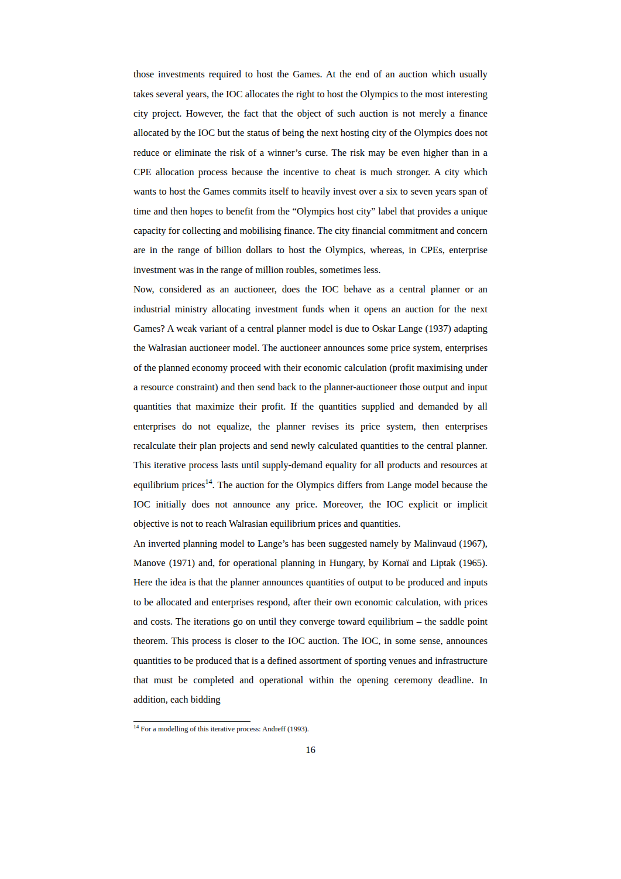those investments required to host the Games. At the end of an auction which usually takes several years, the IOC allocates the right to host the Olympics to the most interesting city project. However, the fact that the object of such auction is not merely a finance allocated by the IOC but the status of being the next hosting city of the Olympics does not reduce or eliminate the risk of a winner’s curse. The risk may be even higher than in a CPE allocation process because the incentive to cheat is much stronger. A city which wants to host the Games commits itself to heavily invest over a six to seven years span of time and then hopes to benefit from the “Olympics host city” label that provides a unique capacity for collecting and mobilising finance. The city financial commitment and concern are in the range of billion dollars to host the Olympics, whereas, in CPEs, enterprise investment was in the range of million roubles, sometimes less.
Now, considered as an auctioneer, does the IOC behave as a central planner or an industrial ministry allocating investment funds when it opens an auction for the next Games? A weak variant of a central planner model is due to Oskar Lange (1937) adapting the Walrasian auctioneer model. The auctioneer announces some price system, enterprises of the planned economy proceed with their economic calculation (profit maximising under a resource constraint) and then send back to the planner-auctioneer those output and input quantities that maximize their profit. If the quantities supplied and demanded by all enterprises do not equalize, the planner revises its price system, then enterprises recalculate their plan projects and send newly calculated quantities to the central planner. This iterative process lasts until supply-demand equality for all products and resources at equilibrium prices14. The auction for the Olympics differs from Lange model because the IOC initially does not announce any price. Moreover, the IOC explicit or implicit objective is not to reach Walrasian equilibrium prices and quantities.
An inverted planning model to Lange’s has been suggested namely by Malinvaud (1967), Manove (1971) and, for operational planning in Hungary, by Kornaï and Liptak (1965). Here the idea is that the planner announces quantities of output to be produced and inputs to be allocated and enterprises respond, after their own economic calculation, with prices and costs. The iterations go on until they converge toward equilibrium – the saddle point theorem. This process is closer to the IOC auction. The IOC, in some sense, announces quantities to be produced that is a defined assortment of sporting venues and infrastructure that must be completed and operational within the opening ceremony deadline. In addition, each bidding
14 For a modelling of this iterative process: Andreff (1993).
16